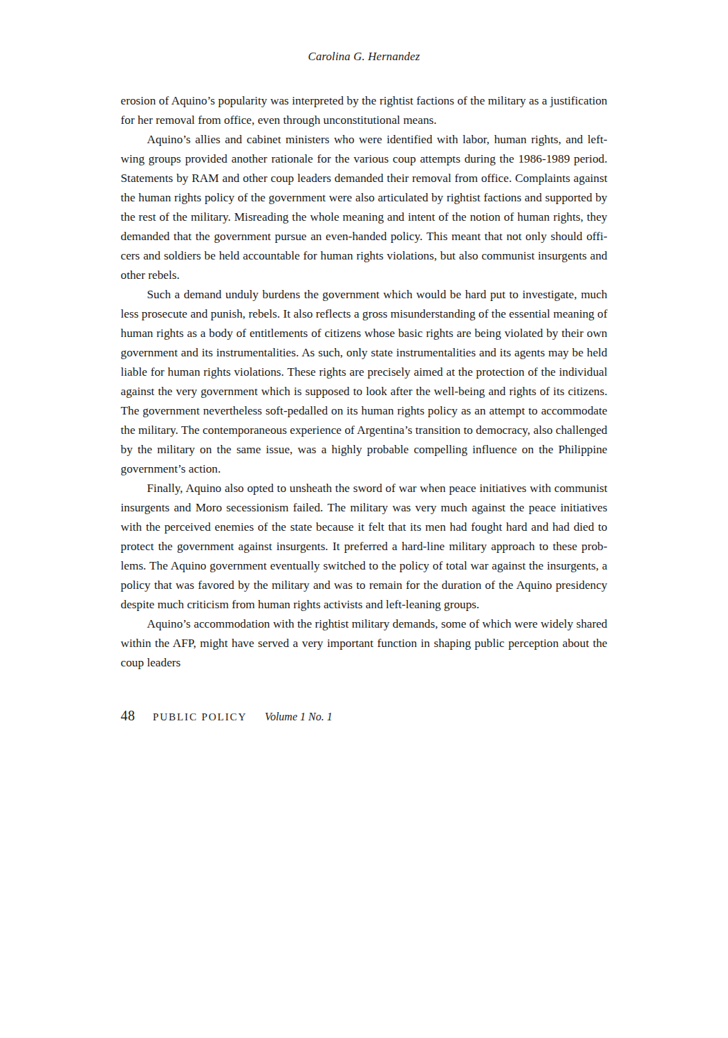Carolina G. Hernandez
erosion of Aquino’s popularity was interpreted by the rightist factions of the military as a justification for her removal from office, even through unconstitutional means.
Aquino’s allies and cabinet ministers who were identified with labor, human rights, and left-wing groups provided another rationale for the various coup attempts during the 1986-1989 period. Statements by RAM and other coup leaders demanded their removal from office. Complaints against the human rights policy of the government were also articulated by rightist factions and supported by the rest of the military. Misreading the whole meaning and intent of the notion of human rights, they demanded that the government pursue an even-handed policy. This meant that not only should officers and soldiers be held accountable for human rights violations, but also communist insurgents and other rebels.
Such a demand unduly burdens the government which would be hard put to investigate, much less prosecute and punish, rebels. It also reflects a gross misunderstanding of the essential meaning of human rights as a body of entitlements of citizens whose basic rights are being violated by their own government and its instrumentalities. As such, only state instrumentalities and its agents may be held liable for human rights violations. These rights are precisely aimed at the protection of the individual against the very government which is supposed to look after the well-being and rights of its citizens. The government nevertheless soft-pedalled on its human rights policy as an attempt to accommodate the military. The contemporaneous experience of Argentina’s transition to democracy, also challenged by the military on the same issue, was a highly probable compelling influence on the Philippine government’s action.
Finally, Aquino also opted to unsheath the sword of war when peace initiatives with communist insurgents and Moro secessionism failed. The military was very much against the peace initiatives with the perceived enemies of the state because it felt that its men had fought hard and had died to protect the government against insurgents. It preferred a hard-line military approach to these problems. The Aquino government eventually switched to the policy of total war against the insurgents, a policy that was favored by the military and was to remain for the duration of the Aquino presidency despite much criticism from human rights activists and left-leaning groups.
Aquino’s accommodation with the rightist military demands, some of which were widely shared within the AFP, might have served a very important function in shaping public perception about the coup leaders
48 Public Policy Volume 1 No. 1